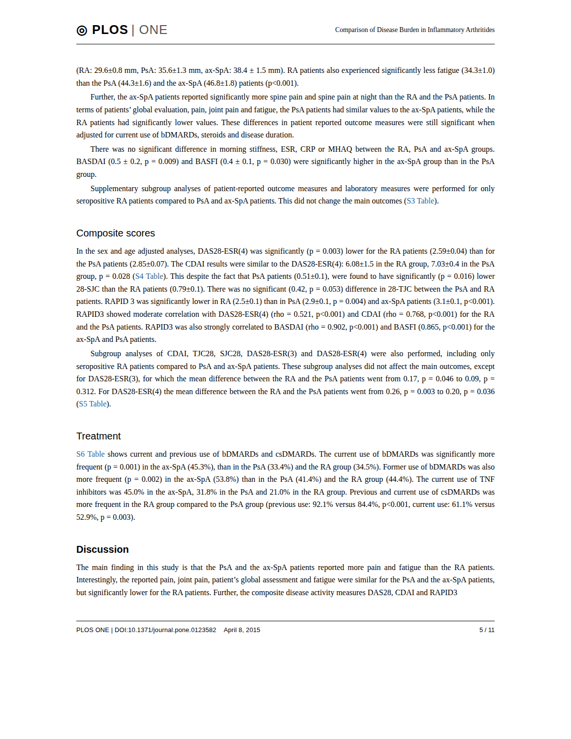◎ PLOS| ONE
Comparison of Disease Burden in Inflammatory Arthritides
(RA: 29.6±0.8 mm, PsA: 35.6±1.3 mm, ax-SpA: 38.4 ± 1.5 mm). RA patients also experienced significantly less fatigue (34.3±1.0) than the PsA (44.3±1.6) and the ax-SpA (46.8±1.8) patients (p<0.001).
Further, the ax-SpA patients reported significantly more spine pain and spine pain at night than the RA and the PsA patients. In terms of patients’ global evaluation, pain, joint pain and fatigue, the PsA patients had similar values to the ax-SpA patients, while the RA patients had significantly lower values. These differences in patient reported outcome measures were still significant when adjusted for current use of bDMARDs, steroids and disease duration.
There was no significant difference in morning stiffness, ESR, CRP or MHAQ between the RA, PsA and ax-SpA groups. BASDAI (0.5 ± 0.2, p = 0.009) and BASFI (0.4 ± 0.1, p = 0.030) were significantly higher in the ax-SpA group than in the PsA group.
Supplementary subgroup analyses of patient-reported outcome measures and laboratory measures were performed for only seropositive RA patients compared to PsA and ax-SpA patients. This did not change the main outcomes (S3 Table).
Composite scores
In the sex and age adjusted analyses, DAS28-ESR(4) was significantly (p = 0.003) lower for the RA patients (2.59±0.04) than for the PsA patients (2.85±0.07). The CDAI results were similar to the DAS28-ESR(4): 6.08±1.5 in the RA group, 7.03±0.4 in the PsA group, p = 0.028 (S4 Table). This despite the fact that PsA patients (0.51±0.1), were found to have significantly (p = 0.016) lower 28-SJC than the RA patients (0.79±0.1). There was no significant (0.42, p = 0.053) difference in 28-TJC between the PsA and RA patients. RAPID 3 was significantly lower in RA (2.5±0.1) than in PsA (2.9±0.1, p = 0.004) and ax-SpA patients (3.1±0.1, p<0.001). RAPID3 showed moderate correlation with DAS28-ESR(4) (rho = 0.521, p<0.001) and CDAI (rho = 0.768, p<0.001) for the RA and the PsA patients. RAPID3 was also strongly correlated to BASDAI (rho = 0.902, p<0.001) and BASFI (0.865, p<0.001) for the ax-SpA and PsA patients.
Subgroup analyses of CDAI, TJC28, SJC28, DAS28-ESR(3) and DAS28-ESR(4) were also performed, including only seropositive RA patients compared to PsA and ax-SpA patients. These subgroup analyses did not affect the main outcomes, except for DAS28-ESR(3), for which the mean difference between the RA and the PsA patients went from 0.17, p = 0.046 to 0.09, p = 0.312. For DAS28-ESR(4) the mean difference between the RA and the PsA patients went from 0.26, p = 0.003 to 0.20, p = 0.036 (S5 Table).
Treatment
S6 Table shows current and previous use of bDMARDs and csDMARDs. The current use of bDMARDs was significantly more frequent (p = 0.001) in the ax-SpA (45.3%), than in the PsA (33.4%) and the RA group (34.5%). Former use of bDMARDs was also more frequent (p = 0.002) in the ax-SpA (53.8%) than in the PsA (41.4%) and the RA group (44.4%). The current use of TNF inhibitors was 45.0% in the ax-SpA, 31.8% in the PsA and 21.0% in the RA group. Previous and current use of csDMARDs was more frequent in the RA group compared to the PsA group (previous use: 92.1% versus 84.4%, p<0.001, current use: 61.1% versus 52.9%, p = 0.003).
Discussion
The main finding in this study is that the PsA and the ax-SpA patients reported more pain and fatigue than the RA patients. Interestingly, the reported pain, joint pain, patient’s global assessment and fatigue were similar for the PsA and the ax-SpA patients, but significantly lower for the RA patients. Further, the composite disease activity measures DAS28, CDAI and RAPID3
PLOS ONE | DOI:10.1371/journal.pone.0123582 April 8, 2015
5 / 11